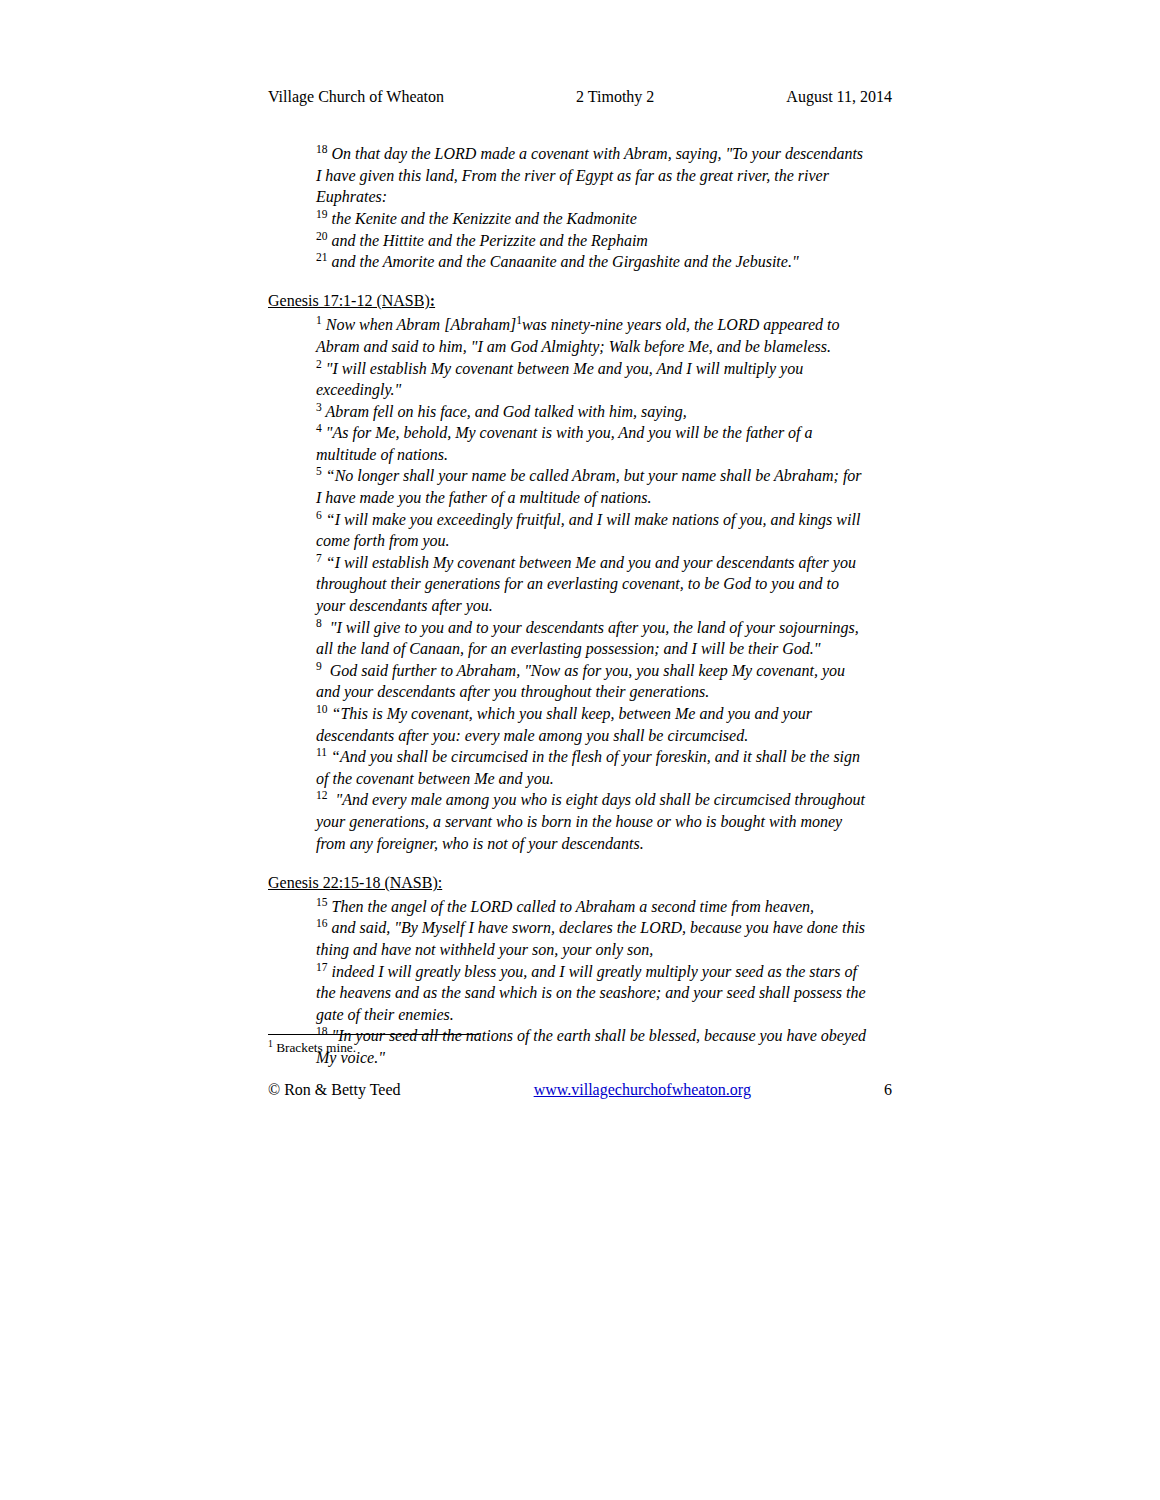Village Church of Wheaton 2 Timothy 2 August 11, 2014
18 On that day the LORD made a covenant with Abram, saying, "To your descendants I have given this land, From the river of Egypt as far as the great river, the river Euphrates:
19 the Kenite and the Kenizzite and the Kadmonite
20 and the Hittite and the Perizzite and the Rephaim
21 and the Amorite and the Canaanite and the Girgashite and the Jebusite."
Genesis 17:1-12 (NASB):
1 Now when Abram [Abraham]1was ninety-nine years old, the LORD appeared to Abram and said to him, "I am God Almighty; Walk before Me, and be blameless.
2 "I will establish My covenant between Me and you, And I will multiply you exceedingly."
3 Abram fell on his face, and God talked with him, saying,
4 "As for Me, behold, My covenant is with you, And you will be the father of a multitude of nations.
5 “No longer shall your name be called Abram, but your name shall be Abraham; for I have made you the father of a multitude of nations.
6 “I will make you exceedingly fruitful, and I will make nations of you, and kings will come forth from you.
7 “I will establish My covenant between Me and you and your descendants after you throughout their generations for an everlasting covenant, to be God to you and to your descendants after you.
8 "I will give to you and to your descendants after you, the land of your sojournings, all the land of Canaan, for an everlasting possession; and I will be their God."
9 God said further to Abraham, "Now as for you, you shall keep My covenant, you and your descendants after you throughout their generations.
10 “This is My covenant, which you shall keep, between Me and you and your descendants after you: every male among you shall be circumcised.
11 “And you shall be circumcised in the flesh of your foreskin, and it shall be the sign of the covenant between Me and you.
12 "And every male among you who is eight days old shall be circumcised throughout your generations, a servant who is born in the house or who is bought with money from any foreigner, who is not of your descendants.
Genesis 22:15-18 (NASB):
15 Then the angel of the LORD called to Abraham a second time from heaven,
16 and said, "By Myself I have sworn, declares the LORD, because you have done this thing and have not withheld your son, your only son,
17 indeed I will greatly bless you, and I will greatly multiply your seed as the stars of the heavens and as the sand which is on the seashore; and your seed shall possess the gate of their enemies.
18 "In your seed all the nations of the earth shall be blessed, because you have obeyed My voice."
1 Brackets mine.
© Ron & Betty Teed www.villagechurchofwheaton.org 6